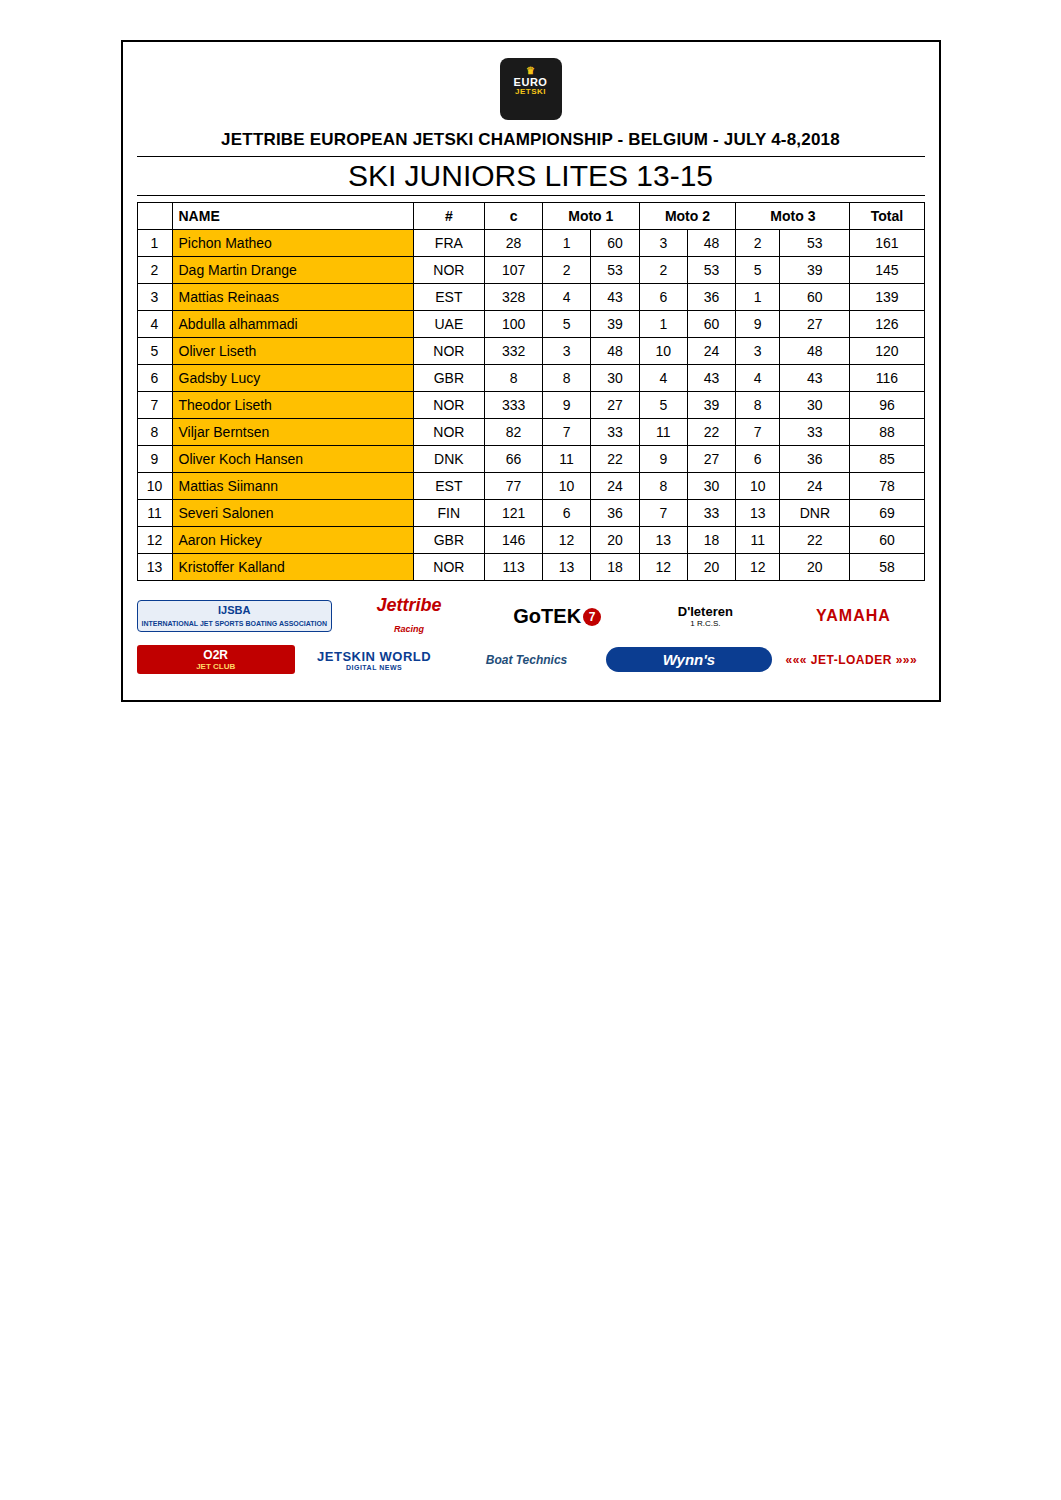♛ EURO JETSKI
JETTRIBE EUROPEAN JETSKI CHAMPIONSHIP - BELGIUM - JULY 4-8,2018
SKI JUNIORS LITES 13-15
| | NAME | # | c | Moto 1 | Moto 2 | Moto 3 | Total |
| --- | --- | --- | --- | --- | --- | --- | --- |
| 1 | Pichon Matheo | FRA | 28 | 1 | 60 | 3 | 48 | 2 | 53 | 161 |
| 2 | Dag Martin Drange | NOR | 107 | 2 | 53 | 2 | 53 | 5 | 39 | 145 |
| 3 | Mattias Reinaas | EST | 328 | 4 | 43 | 6 | 36 | 1 | 60 | 139 |
| 4 | Abdulla alhammadi | UAE | 100 | 5 | 39 | 1 | 60 | 9 | 27 | 126 |
| 5 | Oliver Liseth | NOR | 332 | 3 | 48 | 10 | 24 | 3 | 48 | 120 |
| 6 | Gadsby Lucy | GBR | 8 | 8 | 30 | 4 | 43 | 4 | 43 | 116 |
| 7 | Theodor Liseth | NOR | 333 | 9 | 27 | 5 | 39 | 8 | 30 | 96 |
| 8 | Viljar Berntsen | NOR | 82 | 7 | 33 | 11 | 22 | 7 | 33 | 88 |
| 9 | Oliver Koch Hansen | DNK | 66 | 11 | 22 | 9 | 27 | 6 | 36 | 85 |
| 10 | Mattias Siimann | EST | 77 | 10 | 24 | 8 | 30 | 10 | 24 | 78 |
| 11 | Severi Salonen | FIN | 121 | 6 | 36 | 7 | 33 | 13 | DNR | 69 |
| 12 | Aaron Hickey | GBR | 146 | 12 | 20 | 13 | 18 | 11 | 22 | 60 |
| 13 | Kristoffer Kalland | NOR | 113 | 13 | 18 | 12 | 20 | 12 | 20 | 58 |
IJSBA
INTERNATIONAL JET SPORTS BOATING ASSOCIATION
Jettribe
Racing
GoTEK7
D'Ieteren1 R.C.S.
YAMAHA
O2RJET CLUB
JETSKIN WORLDDIGITAL NEWS
Boat Technics
Wynn's
««« JET-LOADER »»»